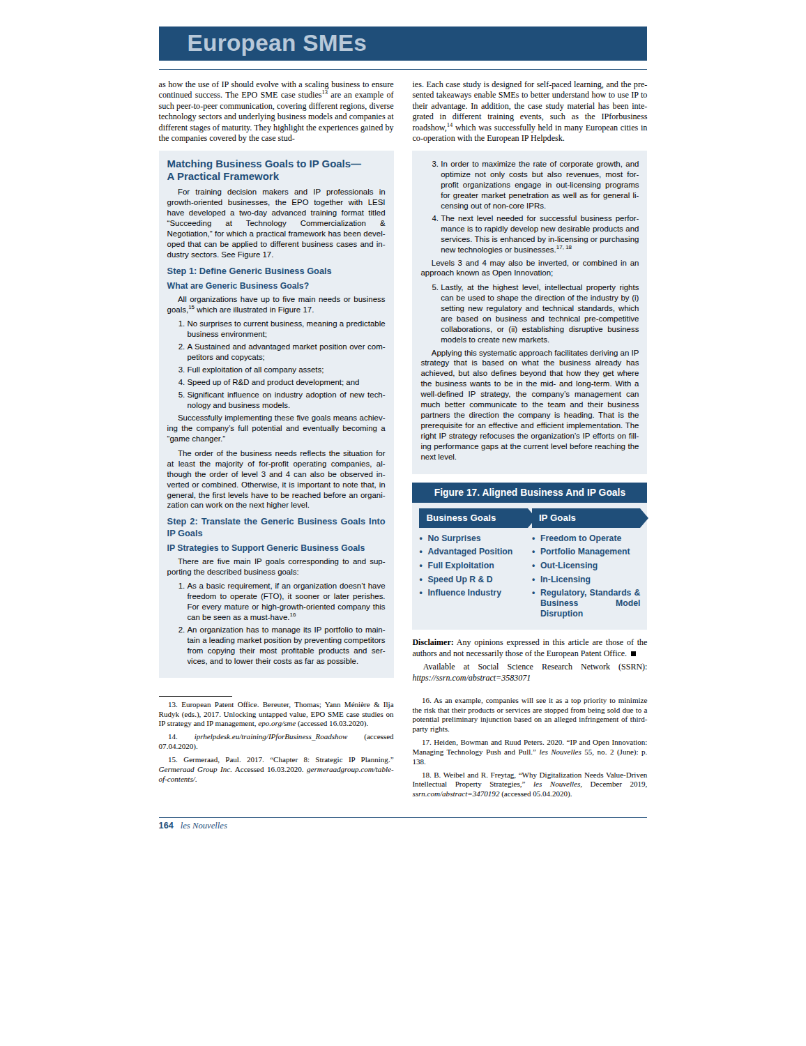European SMEs
as how the use of IP should evolve with a scaling business to ensure continued success. The EPO SME case studies13 are an example of such peer-to-peer communication, covering different regions, diverse technology sectors and underlying business models and companies at different stages of maturity. They highlight the experiences gained by the companies covered by the case stud-
Matching Business Goals to IP Goals—
A Practical Framework
For training decision makers and IP professionals in growth-oriented businesses, the EPO together with LESI have developed a two-day advanced training format titled “Succeeding at Technology Commercialization & Negotiation,” for which a practical framework has been developed that can be applied to different business cases and industry sectors. See Figure 17.
Step 1: Define Generic Business Goals
What are Generic Business Goals?
All organizations have up to five main needs or business goals,15 which are illustrated in Figure 17.
No surprises to current business, meaning a predictable business environment;
A Sustained and advantaged market position over competitors and copycats;
Full exploitation of all company assets;
Speed up of R&D and product development; and
Significant influence on industry adoption of new technology and business models.
Successfully implementing these five goals means achieving the company’s full potential and eventually becoming a “game changer.”
The order of the business needs reflects the situation for at least the majority of for-profit operating companies, although the order of level 3 and 4 can also be observed inverted or combined. Otherwise, it is important to note that, in general, the first levels have to be reached before an organization can work on the next higher level.
Step 2: Translate the Generic Business Goals Into IP Goals
IP Strategies to Support Generic Business Goals
There are five main IP goals corresponding to and supporting the described business goals:
As a basic requirement, if an organization doesn’t have freedom to operate (FTO), it sooner or later perishes. For every mature or high-growth-oriented company this can be seen as a must-have.16
An organization has to manage its IP portfolio to maintain a leading market position by preventing competitors from copying their most profitable products and services, and to lower their costs as far as possible.
ies. Each case study is designed for self-paced learning, and the presented takeaways enable SMEs to better understand how to use IP to their advantage. In addition, the case study material has been integrated in different training events, such as the IPforbusiness roadshow,14 which was successfully held in many European cities in co-operation with the European IP Helpdesk.
In order to maximize the rate of corporate growth, and optimize not only costs but also revenues, most for-profit organizations engage in out-licensing programs for greater market penetration as well as for general licensing out of non-core IPRs.
The next level needed for successful business performance is to rapidly develop new desirable products and services. This is enhanced by in-licensing or purchasing new technologies or businesses.17, 18
Levels 3 and 4 may also be inverted, or combined in an approach known as Open Innovation;
Lastly, at the highest level, intellectual property rights can be used to shape the direction of the industry by (i) setting new regulatory and technical standards, which are based on business and technical pre-competitive collaborations, or (ii) establishing disruptive business models to create new markets.
Applying this systematic approach facilitates deriving an IP strategy that is based on what the business already has achieved, but also defines beyond that how they get where the business wants to be in the mid- and long-term. With a well-defined IP strategy, the company’s management can much better communicate to the team and their business partners the direction the company is heading. That is the prerequisite for an effective and efficient implementation. The right IP strategy refocuses the organization’s IP efforts on filling performance gaps at the current level before reaching the next level.
Figure 17. Aligned Business And IP Goals
Business Goals
IP Goals
No Surprises
Advantaged Position
Full Exploitation
Speed Up R & D
Influence Industry
Freedom to Operate
Portfolio Management
Out-Licensing
In-Licensing
Regulatory, Standards & Business Model Disruption
Disclaimer: Any opinions expressed in this article are those of the authors and not necessarily those of the European Patent Office.
Available at Social Science Research Network (SSRN): https://ssrn.com/abstract=3583071
13. European Patent Office. Bereuter, Thomas; Yann Ménière & Ilja Rudyk (eds.), 2017. Unlocking untapped value, EPO SME case studies on IP strategy and IP management, epo.org/sme (accessed 16.03.2020).
14. iprhelpdesk.eu/training/IPforBusiness_Roadshow (accessed 07.04.2020).
15. Germeraad, Paul. 2017. “Chapter 8: Strategic IP Planning.” Germeraad Group Inc. Accessed 16.03.2020. germeraadgroup.com/table-of-contents/.
16. As an example, companies will see it as a top priority to minimize the risk that their products or services are stopped from being sold due to a potential preliminary injunction based on an alleged infringement of third-party rights.
17. Heiden, Bowman and Ruud Peters. 2020. “IP and Open Innovation: Managing Technology Push and Pull.” les Nouvelles 55, no. 2 (June): p. 138.
18. B. Weibel and R. Freytag, “Why Digitalization Needs Value-Driven Intellectual Property Strategies,” les Nouvelles, December 2019, ssrn.com/abstract=3470192 (accessed 05.04.2020).
164 les Nouvelles